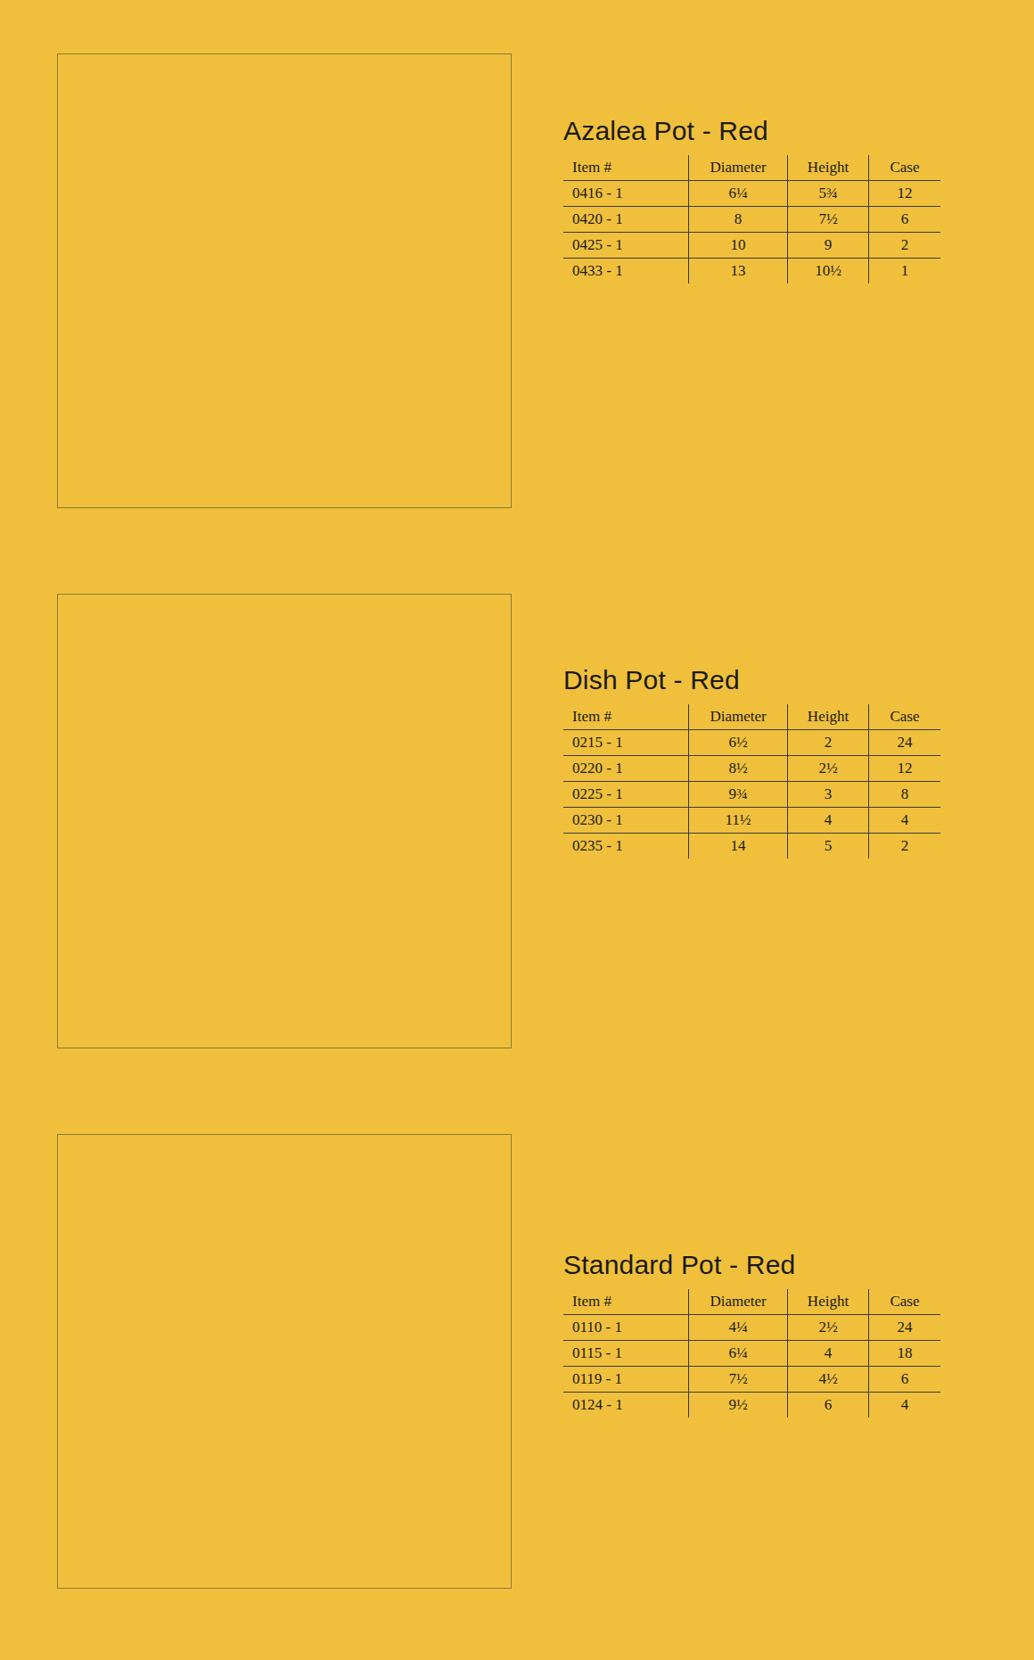Azalea Pot - Red
| Item # | Diameter | Height | Case |
| --- | --- | --- | --- |
| 0416 - 1 | 6¼ | 5¾ | 12 |
| 0420 - 1 | 8 | 7½ | 6 |
| 0425 - 1 | 10 | 9 | 2 |
| 0433 - 1 | 13 | 10½ | 1 |
Dish Pot - Red
| Item # | Diameter | Height | Case |
| --- | --- | --- | --- |
| 0215 - 1 | 6½ | 2 | 24 |
| 0220 - 1 | 8½ | 2½ | 12 |
| 0225 - 1 | 9¾ | 3 | 8 |
| 0230 - 1 | 11½ | 4 | 4 |
| 0235 - 1 | 14 | 5 | 2 |
Standard Pot - Red
| Item # | Diameter | Height | Case |
| --- | --- | --- | --- |
| 0110 - 1 | 4¼ | 2½ | 24 |
| 0115 - 1 | 6¼ | 4 | 18 |
| 0119 - 1 | 7½ | 4½ | 6 |
| 0124 - 1 | 9½ | 6 | 4 |